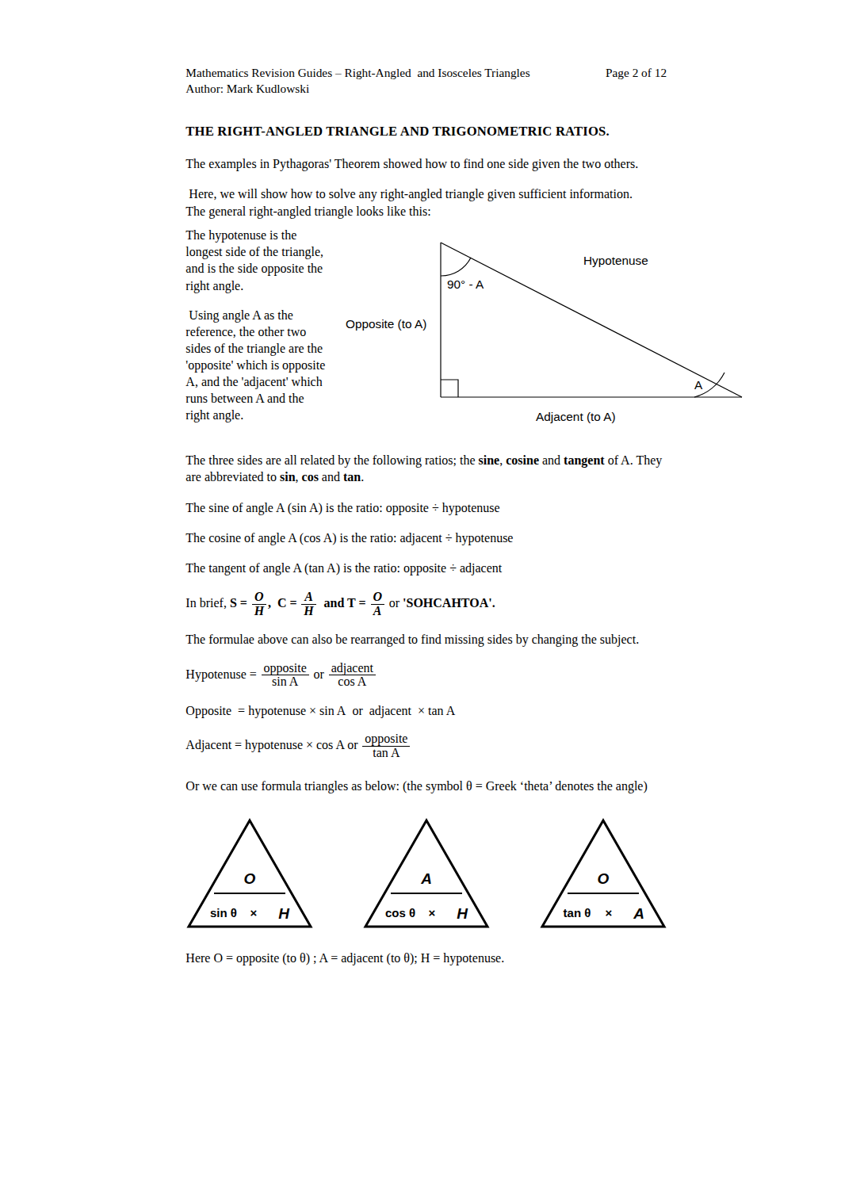Mathematics Revision Guides – Right-Angled and Isosceles Triangles
Author: Mark Kudlowski
Page 2 of 12
THE RIGHT-ANGLED TRIANGLE AND TRIGONOMETRIC RATIOS.
The examples in Pythagoras' Theorem showed how to find one side given the two others.
Here, we will show how to solve any right-angled triangle given sufficient information.
The general right-angled triangle looks like this:
The hypotenuse is the longest side of the triangle, and is the side opposite the right angle.
Using angle A as the reference, the other two sides of the triangle are the 'opposite' which is opposite A, and the 'adjacent' which runs between A and the right angle.
Hypotenuse 90° - A Opposite (to A) A Adjacent (to A)
The three sides are all related by the following ratios; the sine, cosine and tangent of A. They are abbreviated to sin, cos and tan.
The sine of angle A (sin A) is the ratio: opposite ÷ hypotenuse
The cosine of angle A (cos A) is the ratio: adjacent ÷ hypotenuse
The tangent of angle A (tan A) is the ratio: opposite ÷ adjacent
In brief, S = OH, C = AH and T = OA or 'SOHCAHTOA'.
The formulae above can also be rearranged to find missing sides by changing the subject.
Hypotenuse = opposite sin A or adjacent cos A
Opposite = hypotenuse × sin A or adjacent × tan A
Adjacent = hypotenuse × cos A or opposite tan A
Or we can use formula triangles as below: (the symbol θ = Greek ‘theta’ denotes the angle)
O sin θ × H A cos θ × H O tan θ × A
Here O = opposite (to θ) ; A = adjacent (to θ); H = hypotenuse.